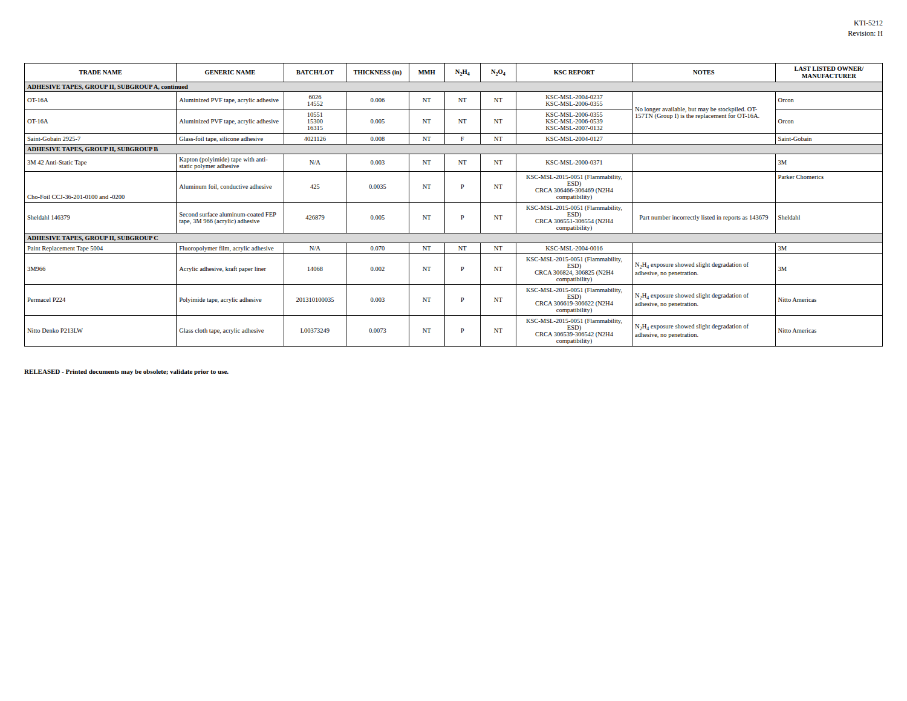KTI-5212
Revision: H
| TRADE NAME | GENERIC NAME | BATCH/LOT | THICKNESS (in) | MMH | N 2 H 4 | N 2 O 4 | KSC REPORT | NOTES | LAST LISTED OWNER/ MANUFACTURER |
| --- | --- | --- | --- | --- | --- | --- | --- | --- | --- |
| ADHESIVE TAPES, GROUP II, SUBGROUP A, continued |
| OT-16A | Aluminized PVF tape, acrylic adhesive | 6026 14552 | 0.006 | NT | NT | NT | KSC-MSL-2004-0237 KSC-MSL-2006-0355 | No longer available, but may be stockpiled. OT-157TN (Group I) is the replacement for OT-16A. | Orcon |
| OT-16A | Aluminized PVF tape, acrylic adhesive | 10551 15300 16315 | 0.005 | NT | NT | NT | KSC-MSL-2006-0355 KSC-MSL-2006-0539 KSC-MSL-2007-0132 | Orcon |
| Saint-Gobain 2925-7 | Glass-foil tape, silicone adhesive | 4021126 | 0.008 | NT | F | NT | KSC-MSL-2004-0127 | | Saint-Gobain |
| ADHESIVE TAPES, GROUP II, SUBGROUP B |
| 3M 42 Anti-Static Tape | Kapton (polyimide) tape with anti-static polymer adhesive | N/A | 0.003 | NT | NT | NT | KSC-MSL-2000-0371 | | 3M |
| Cho-Foil CCJ-36-201-0100 and -0200 | Aluminum foil, conductive adhesive | 425 | 0.0035 | NT | P | NT | KSC-MSL-2015-0051 (Flammability, ESD) CRCA 306466-306469 (N2H4 compatibility) | | Parker Chomerics |
| Sheldahl 146379 | Second surface aluminum-coated FEP tape, 3M 966 (acrylic) adhesive | 426879 | 0.005 | NT | P | NT | KSC-MSL-2015-0051 (Flammability, ESD) CRCA 306551-306554 (N2H4 compatibility) | Part number incorrectly listed in reports as 143679 | Sheldahl |
| ADHESIVE TAPES, GROUP II, SUBGROUP C |
| Paint Replacement Tape 5004 | Fluoropolymer film, acrylic adhesive | N/A | 0.070 | NT | NT | NT | KSC-MSL-2004-0016 | | 3M |
| 3M966 | Acrylic adhesive, kraft paper liner | 14068 | 0.002 | NT | P | NT | KSC-MSL-2015-0051 (Flammability, ESD) CRCA 306824, 306825 (N2H4 compatibility) | N 2 H 4 exposure showed slight degradation of adhesive, no penetration. | 3M |
| Permacel P224 | Polyimide tape, acrylic adhesive | 201310100035 | 0.003 | NT | P | NT | KSC-MSL-2015-0051 (Flammability, ESD) CRCA 306619-306622 (N2H4 compatibility) | N 2 H 4 exposure showed slight degradation of adhesive, no penetration. | Nitto Americas |
| Nitto Denko P213LW | Glass cloth tape, acrylic adhesive | L00373249 | 0.0073 | NT | P | NT | KSC-MSL-2015-0051 (Flammability, ESD) CRCA 306539-306542 (N2H4 compatibility) | N 2 H 4 exposure showed slight degradation of adhesive, no penetration. | Nitto Americas |
RELEASED - Printed documents may be obsolete; validate prior to use.